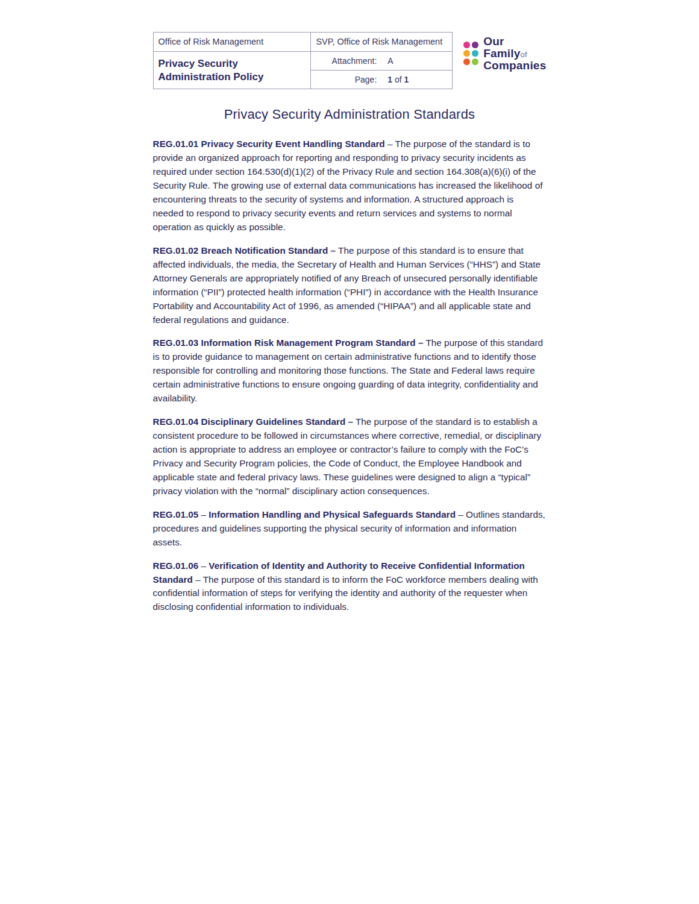| Office of Risk Management | SVP, Office of Risk Management |
| Privacy Security Administration Policy | Attachment: | A |
| Page: | 1 of 1 |
Our Familyof
Companies
Privacy Security Administration Standards
REG.01.01 Privacy Security Event Handling Standard – The purpose of the standard is to provide an organized approach for reporting and responding to privacy security incidents as required under section 164.530(d)(1)(2) of the Privacy Rule and section 164.308(a)(6)(i) of the Security Rule. The growing use of external data communications has increased the likelihood of encountering threats to the security of systems and information. A structured approach is needed to respond to privacy security events and return services and systems to normal operation as quickly as possible.
REG.01.02 Breach Notification Standard – The purpose of this standard is to ensure that affected individuals, the media, the Secretary of Health and Human Services (“HHS”) and State Attorney Generals are appropriately notified of any Breach of unsecured personally identifiable information (“PII”) protected health information (“PHI”) in accordance with the Health Insurance Portability and Accountability Act of 1996, as amended (“HIPAA”) and all applicable state and federal regulations and guidance.
REG.01.03 Information Risk Management Program Standard – The purpose of this standard is to provide guidance to management on certain administrative functions and to identify those responsible for controlling and monitoring those functions. The State and Federal laws require certain administrative functions to ensure ongoing guarding of data integrity, confidentiality and availability.
REG.01.04 Disciplinary Guidelines Standard – The purpose of the standard is to establish a consistent procedure to be followed in circumstances where corrective, remedial, or disciplinary action is appropriate to address an employee or contractor’s failure to comply with the FoC’s Privacy and Security Program policies, the Code of Conduct, the Employee Handbook and applicable state and federal privacy laws. These guidelines were designed to align a “typical” privacy violation with the “normal” disciplinary action consequences.
REG.01.05 – Information Handling and Physical Safeguards Standard – Outlines standards, procedures and guidelines supporting the physical security of information and information assets.
REG.01.06 – Verification of Identity and Authority to Receive Confidential Information Standard – The purpose of this standard is to inform the FoC workforce members dealing with confidential information of steps for verifying the identity and authority of the requester when disclosing confidential information to individuals.